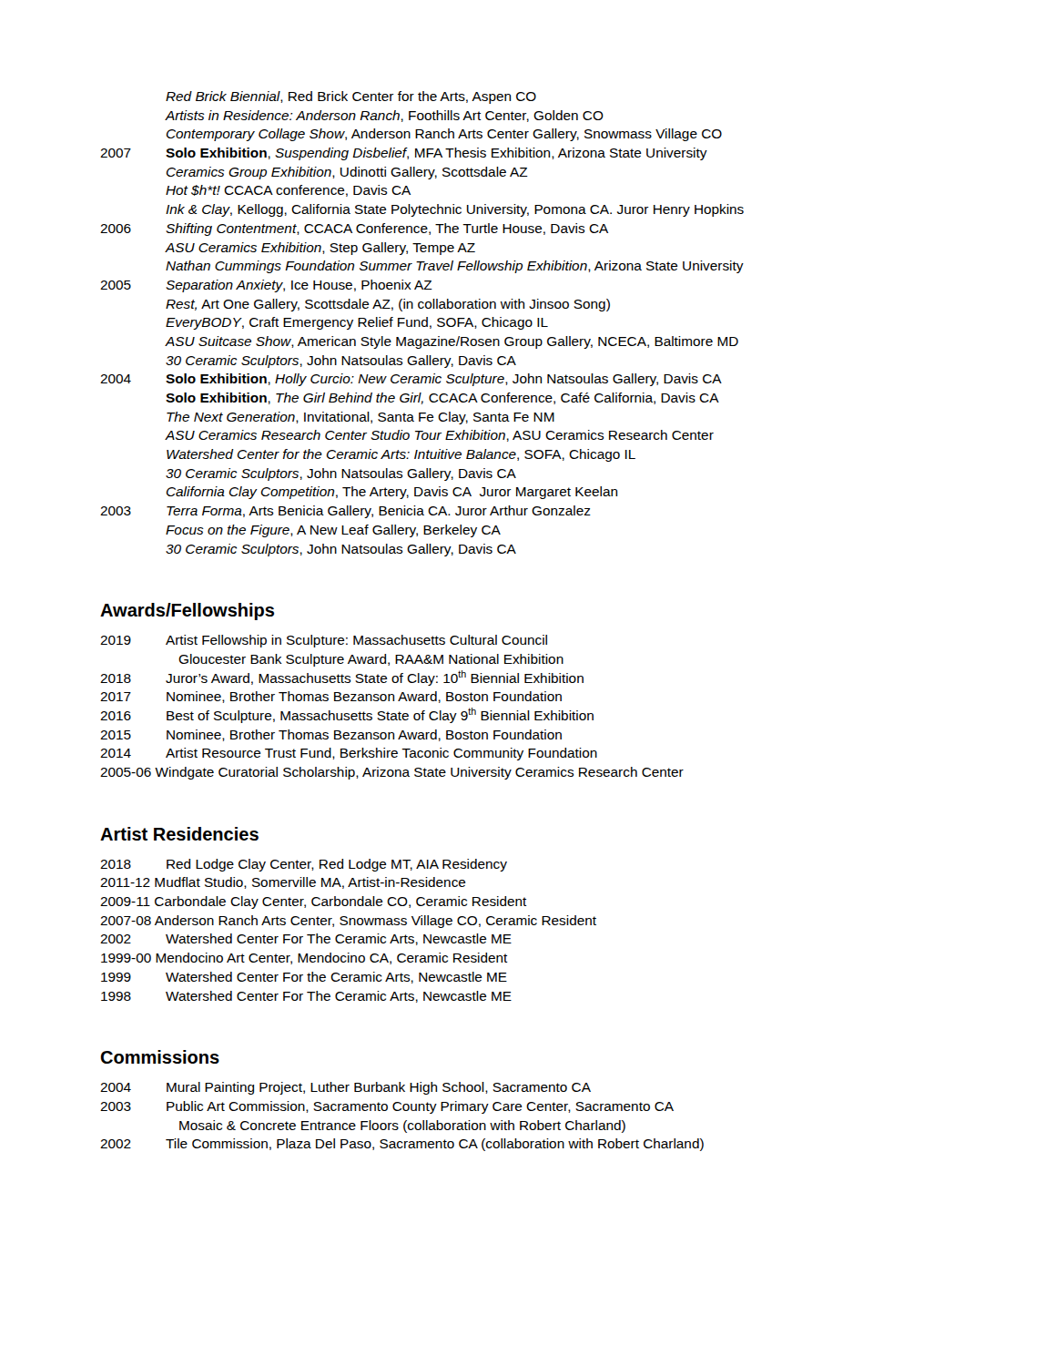Red Brick Biennial, Red Brick Center for the Arts, Aspen CO
Artists in Residence: Anderson Ranch, Foothills Art Center, Golden CO
Contemporary Collage Show, Anderson Ranch Arts Center Gallery, Snowmass Village CO
2007 Solo Exhibition, Suspending Disbelief, MFA Thesis Exhibition, Arizona State University
Ceramics Group Exhibition, Udinotti Gallery, Scottsdale AZ
Hot $h*t! CCACA conference, Davis CA
Ink & Clay, Kellogg, California State Polytechnic University, Pomona CA. Juror Henry Hopkins
2006 Shifting Contentment, CCACA Conference, The Turtle House, Davis CA
ASU Ceramics Exhibition, Step Gallery, Tempe AZ
Nathan Cummings Foundation Summer Travel Fellowship Exhibition, Arizona State University
2005 Separation Anxiety, Ice House, Phoenix AZ
Rest, Art One Gallery, Scottsdale AZ, (in collaboration with Jinsoo Song)
EveryBODY, Craft Emergency Relief Fund, SOFA, Chicago IL
ASU Suitcase Show, American Style Magazine/Rosen Group Gallery, NCECA, Baltimore MD
30 Ceramic Sculptors, John Natsoulas Gallery, Davis CA
2004 Solo Exhibition, Holly Curcio: New Ceramic Sculpture, John Natsoulas Gallery, Davis CA
Solo Exhibition, The Girl Behind the Girl, CCACA Conference, Café California, Davis CA
The Next Generation, Invitational, Santa Fe Clay, Santa Fe NM
ASU Ceramics Research Center Studio Tour Exhibition, ASU Ceramics Research Center
Watershed Center for the Ceramic Arts: Intuitive Balance, SOFA, Chicago IL
30 Ceramic Sculptors, John Natsoulas Gallery, Davis CA
California Clay Competition, The Artery, Davis CA Juror Margaret Keelan
2003 Terra Forma, Arts Benicia Gallery, Benicia CA. Juror Arthur Gonzalez
Focus on the Figure, A New Leaf Gallery, Berkeley CA
30 Ceramic Sculptors, John Natsoulas Gallery, Davis CA
Awards/Fellowships
2019 Artist Fellowship in Sculpture: Massachusetts Cultural Council
Gloucester Bank Sculpture Award, RAA&M National Exhibition
2018 Juror’s Award, Massachusetts State of Clay: 10th Biennial Exhibition
2017 Nominee, Brother Thomas Bezanson Award, Boston Foundation
2016 Best of Sculpture, Massachusetts State of Clay 9th Biennial Exhibition
2015 Nominee, Brother Thomas Bezanson Award, Boston Foundation
2014 Artist Resource Trust Fund, Berkshire Taconic Community Foundation
2005-06 Windgate Curatorial Scholarship, Arizona State University Ceramics Research Center
Artist Residencies
2018 Red Lodge Clay Center, Red Lodge MT, AIA Residency
2011-12 Mudflat Studio, Somerville MA, Artist-in-Residence
2009-11 Carbondale Clay Center, Carbondale CO, Ceramic Resident
2007-08 Anderson Ranch Arts Center, Snowmass Village CO, Ceramic Resident
2002 Watershed Center For The Ceramic Arts, Newcastle ME
1999-00 Mendocino Art Center, Mendocino CA, Ceramic Resident
1999 Watershed Center For the Ceramic Arts, Newcastle ME
1998 Watershed Center For The Ceramic Arts, Newcastle ME
Commissions
2004 Mural Painting Project, Luther Burbank High School, Sacramento CA
2003 Public Art Commission, Sacramento County Primary Care Center, Sacramento CA
Mosaic & Concrete Entrance Floors (collaboration with Robert Charland)
2002 Tile Commission, Plaza Del Paso, Sacramento CA (collaboration with Robert Charland)